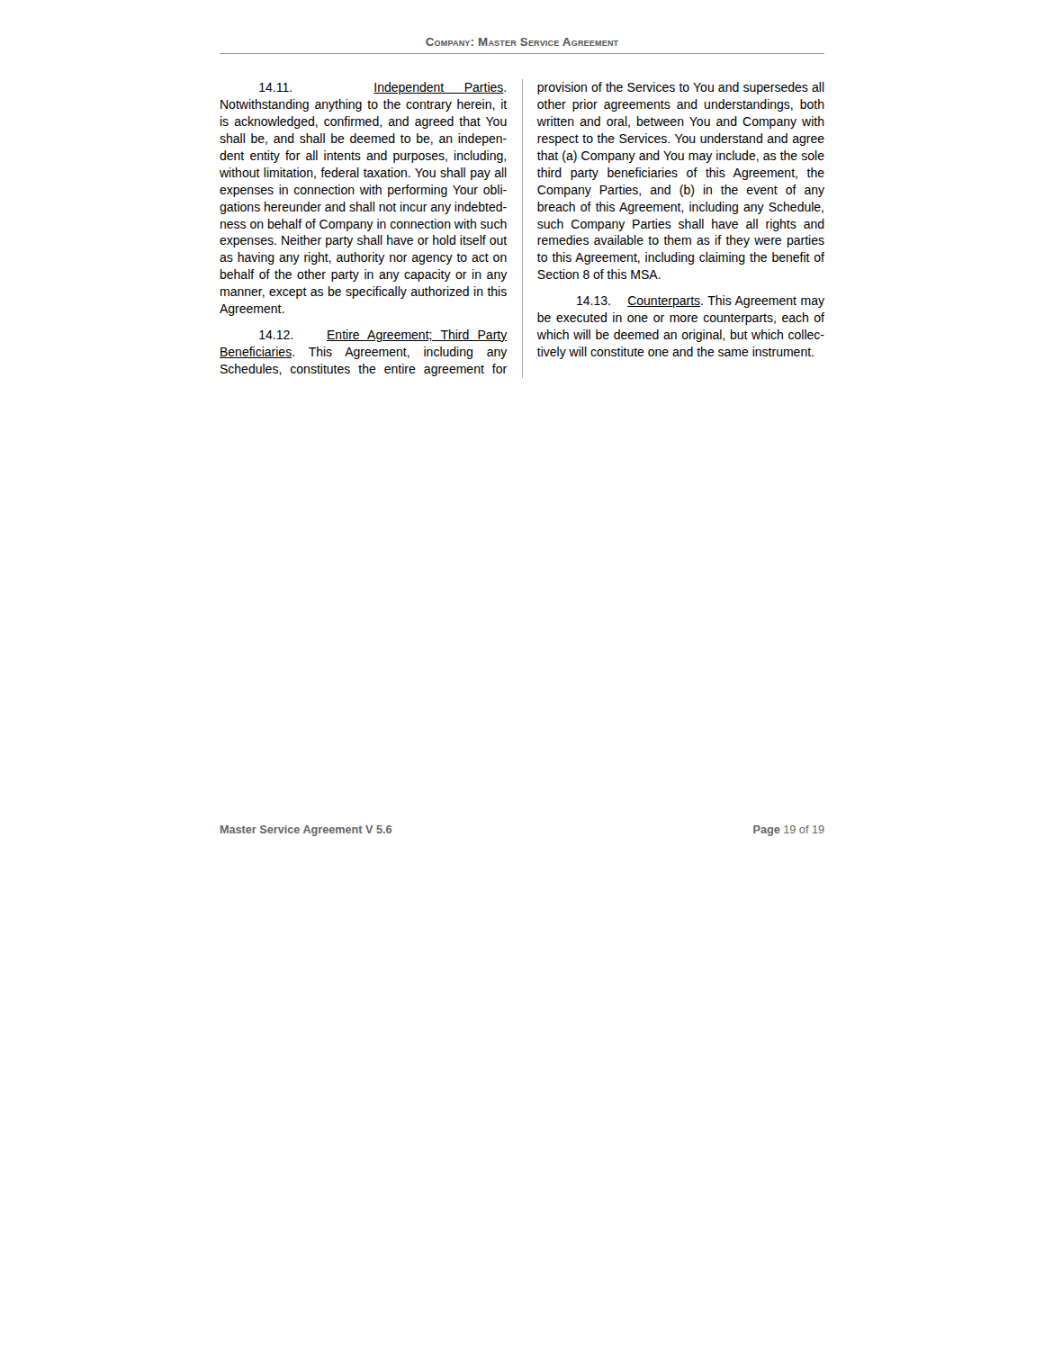Company: Master Service Agreement
14.11. Independent Parties. Notwithstanding anything to the contrary herein, it is acknowledged, confirmed, and agreed that You shall be, and shall be deemed to be, an independent entity for all intents and purposes, including, without limitation, federal taxation. You shall pay all expenses in connection with performing Your obligations hereunder and shall not incur any indebtedness on behalf of Company in connection with such expenses. Neither party shall have or hold itself out as having any right, authority nor agency to act on behalf of the other party in any capacity or in any manner, except as be specifically authorized in this Agreement.
14.12. Entire Agreement; Third Party Beneficiaries. This Agreement, including any Schedules, constitutes the entire agreement for provision of the Services to You and supersedes all other prior agreements and understandings, both written and oral, between You and Company with respect to the Services. You understand and agree that (a) Company and You may include, as the sole third party beneficiaries of this Agreement, the Company Parties, and (b) in the event of any breach of this Agreement, including any Schedule, such Company Parties shall have all rights and remedies available to them as if they were parties to this Agreement, including claiming the benefit of Section 8 of this MSA.
14.13. Counterparts. This Agreement may be executed in one or more counterparts, each of which will be deemed an original, but which collectively will constitute one and the same instrument.
Master Service Agreement V 5.6 Page 19 of 19